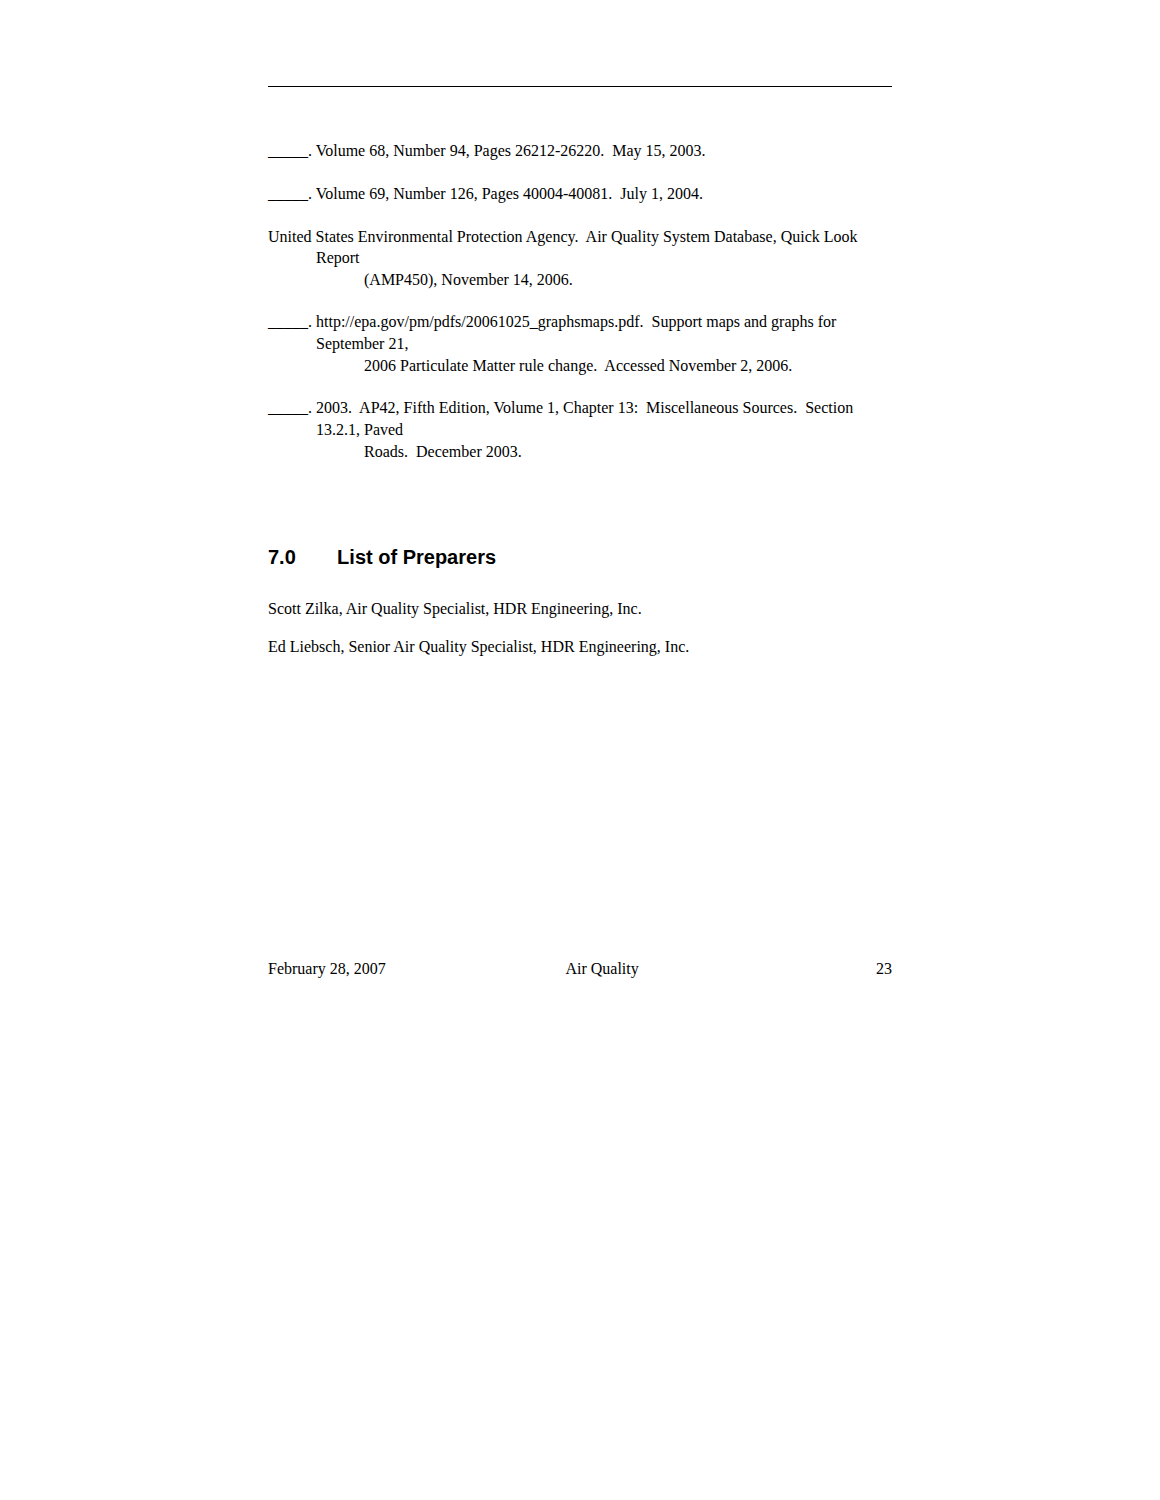_____. Volume 68, Number 94, Pages 26212-26220. May 15, 2003.
_____. Volume 69, Number 126, Pages 40004-40081. July 1, 2004.
United States Environmental Protection Agency. Air Quality System Database, Quick Look Report(AMP450), November 14, 2006.
_____. http://epa.gov/pm/pdfs/20061025_graphsmaps.pdf. Support maps and graphs for September 21,2006 Particulate Matter rule change. Accessed November 2, 2006.
_____. 2003. AP42, Fifth Edition, Volume 1, Chapter 13: Miscellaneous Sources. Section 13.2.1, PavedRoads. December 2003.
7.0 List of Preparers
Scott Zilka, Air Quality Specialist, HDR Engineering, Inc.
Ed Liebsch, Senior Air Quality Specialist, HDR Engineering, Inc.
February 28, 2007 Air Quality 23